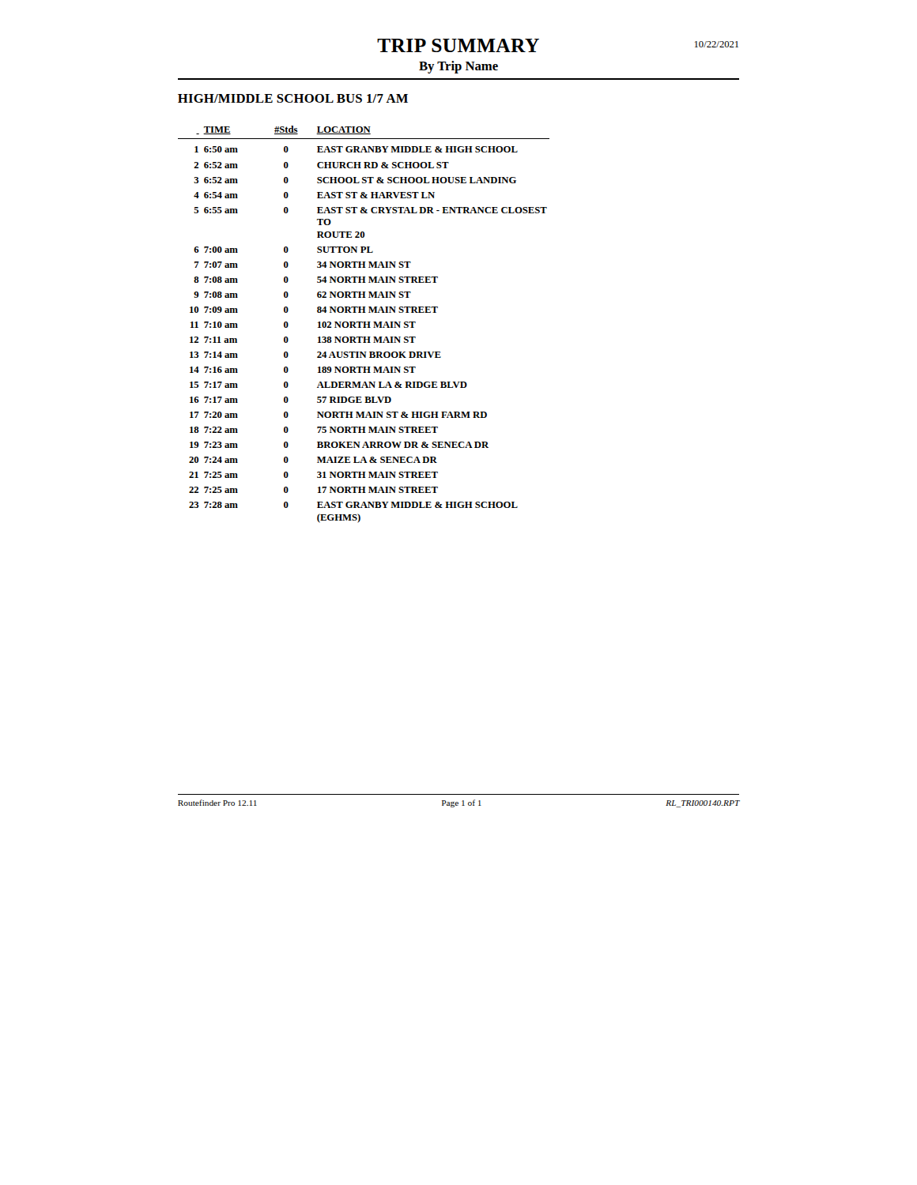10/22/2021
TRIP SUMMARY
By Trip Name
HIGH/MIDDLE SCHOOL BUS 1/7 AM
| | TIME | #Stds | LOCATION |
| --- | --- | --- | --- |
| 1 | 6:50 am | 0 | EAST GRANBY MIDDLE & HIGH SCHOOL |
| 2 | 6:52 am | 0 | CHURCH RD & SCHOOL ST |
| 3 | 6:52 am | 0 | SCHOOL ST & SCHOOL HOUSE LANDING |
| 4 | 6:54 am | 0 | EAST ST & HARVEST LN |
| 5 | 6:55 am | 0 | EAST ST & CRYSTAL DR - ENTRANCE CLOSEST TO ROUTE 20 |
| 6 | 7:00 am | 0 | SUTTON PL |
| 7 | 7:07 am | 0 | 34 NORTH MAIN ST |
| 8 | 7:08 am | 0 | 54 NORTH MAIN STREET |
| 9 | 7:08 am | 0 | 62 NORTH MAIN ST |
| 10 | 7:09 am | 0 | 84 NORTH MAIN STREET |
| 11 | 7:10 am | 0 | 102 NORTH MAIN ST |
| 12 | 7:11 am | 0 | 138 NORTH MAIN ST |
| 13 | 7:14 am | 0 | 24 AUSTIN BROOK DRIVE |
| 14 | 7:16 am | 0 | 189 NORTH MAIN ST |
| 15 | 7:17 am | 0 | ALDERMAN LA & RIDGE BLVD |
| 16 | 7:17 am | 0 | 57 RIDGE BLVD |
| 17 | 7:20 am | 0 | NORTH MAIN ST & HIGH FARM RD |
| 18 | 7:22 am | 0 | 75 NORTH MAIN STREET |
| 19 | 7:23 am | 0 | BROKEN ARROW DR & SENECA DR |
| 20 | 7:24 am | 0 | MAIZE LA & SENECA DR |
| 21 | 7:25 am | 0 | 31 NORTH MAIN STREET |
| 22 | 7:25 am | 0 | 17 NORTH MAIN STREET |
| 23 | 7:28 am | 0 | EAST GRANBY MIDDLE & HIGH SCHOOL (EGHMS) |
Routefinder Pro 12.11 RL_TRI000140.RPT
Page 1 of 1